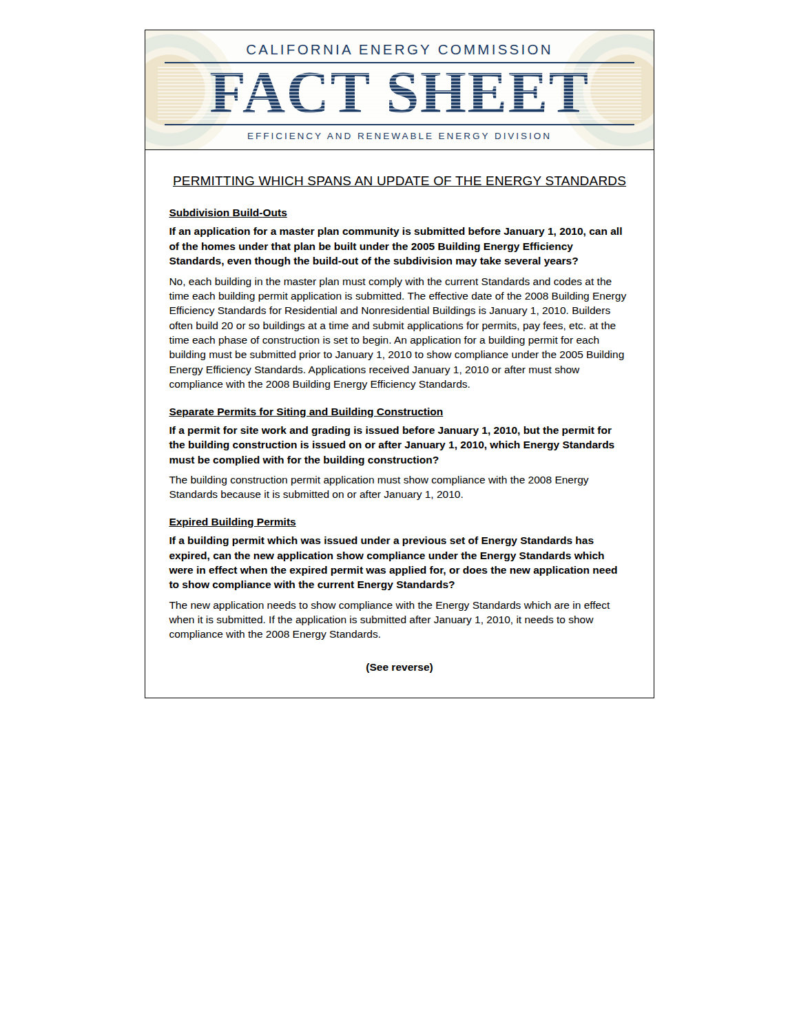CALIFORNIA ENERGY COMMISSION
FACT SHEET
EFFICIENCY AND RENEWABLE ENERGY DIVISION
PERMITTING WHICH SPANS AN UPDATE OF THE ENERGY STANDARDS
Subdivision Build-Outs
If an application for a master plan community is submitted before January 1, 2010, can all of the homes under that plan be built under the 2005 Building Energy Efficiency Standards, even though the build-out of the subdivision may take several years?
No, each building in the master plan must comply with the current Standards and codes at the time each building permit application is submitted. The effective date of the 2008 Building Energy Efficiency Standards for Residential and Nonresidential Buildings is January 1, 2010. Builders often build 20 or so buildings at a time and submit applications for permits, pay fees, etc. at the time each phase of construction is set to begin. An application for a building permit for each building must be submitted prior to January 1, 2010 to show compliance under the 2005 Building Energy Efficiency Standards. Applications received January 1, 2010 or after must show compliance with the 2008 Building Energy Efficiency Standards.
Separate Permits for Siting and Building Construction
If a permit for site work and grading is issued before January 1, 2010, but the permit for the building construction is issued on or after January 1, 2010, which Energy Standards must be complied with for the building construction?
The building construction permit application must show compliance with the 2008 Energy Standards because it is submitted on or after January 1, 2010.
Expired Building Permits
If a building permit which was issued under a previous set of Energy Standards has expired, can the new application show compliance under the Energy Standards which were in effect when the expired permit was applied for, or does the new application need to show compliance with the current Energy Standards?
The new application needs to show compliance with the Energy Standards which are in effect when it is submitted. If the application is submitted after January 1, 2010, it needs to show compliance with the 2008 Energy Standards.
(See reverse)